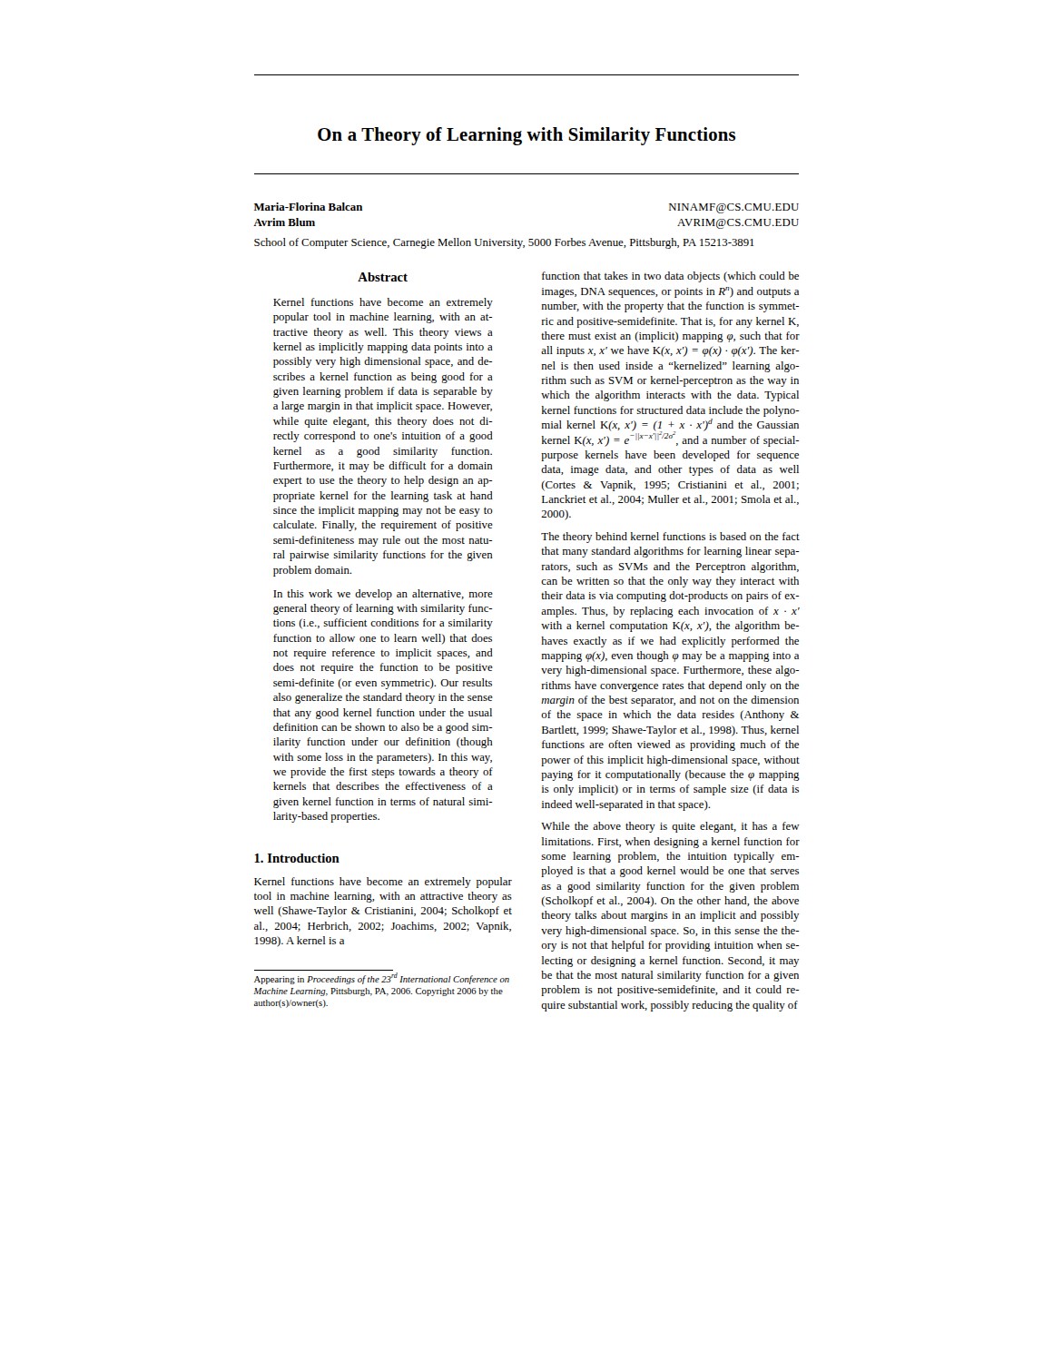On a Theory of Learning with Similarity Functions
Maria-Florina Balcan NINAMF@CS.CMU.EDU
Avrim Blum AVRIM@CS.CMU.EDU
School of Computer Science, Carnegie Mellon University, 5000 Forbes Avenue, Pittsburgh, PA 15213-3891
Abstract
Kernel functions have become an extremely popular tool in machine learning, with an attractive theory as well. This theory views a kernel as implicitly mapping data points into a possibly very high dimensional space, and describes a kernel function as being good for a given learning problem if data is separable by a large margin in that implicit space. However, while quite elegant, this theory does not directly correspond to one's intuition of a good kernel as a good similarity function. Furthermore, it may be difficult for a domain expert to use the theory to help design an appropriate kernel for the learning task at hand since the implicit mapping may not be easy to calculate. Finally, the requirement of positive semi-definiteness may rule out the most natural pairwise similarity functions for the given problem domain.
In this work we develop an alternative, more general theory of learning with similarity functions (i.e., sufficient conditions for a similarity function to allow one to learn well) that does not require reference to implicit spaces, and does not require the function to be positive semi-definite (or even symmetric). Our results also generalize the standard theory in the sense that any good kernel function under the usual definition can be shown to also be a good similarity function under our definition (though with some loss in the parameters). In this way, we provide the first steps towards a theory of kernels that describes the effectiveness of a given kernel function in terms of natural similarity-based properties.
1. Introduction
Kernel functions have become an extremely popular tool in machine learning, with an attractive theory as well (Shawe-Taylor & Cristianini, 2004; Scholkopf et al., 2004; Herbrich, 2002; Joachims, 2002; Vapnik, 1998). A kernel is a
Appearing in Proceedings of the 23rd International Conference on Machine Learning, Pittsburgh, PA, 2006. Copyright 2006 by the author(s)/owner(s).
function that takes in two data objects (which could be images, DNA sequences, or points in Rn) and outputs a number, with the property that the function is symmetric and positive-semidefinite. That is, for any kernel K, there must exist an (implicit) mapping φ, such that for all inputs x, x′ we have K(x, x′) = φ(x) · φ(x′). The kernel is then used inside a “kernelized” learning algorithm such as SVM or kernel-perceptron as the way in which the algorithm interacts with the data. Typical kernel functions for structured data include the polynomial kernel K(x, x′) = (1 + x · x′)d and the Gaussian kernel K(x, x′) = e−||x−x′||2/2σ2, and a number of special-purpose kernels have been developed for sequence data, image data, and other types of data as well (Cortes & Vapnik, 1995; Cristianini et al., 2001; Lanckriet et al., 2004; Muller et al., 2001; Smola et al., 2000).
The theory behind kernel functions is based on the fact that many standard algorithms for learning linear separators, such as SVMs and the Perceptron algorithm, can be written so that the only way they interact with their data is via computing dot-products on pairs of examples. Thus, by replacing each invocation of x · x′ with a kernel computation K(x, x′), the algorithm behaves exactly as if we had explicitly performed the mapping φ(x), even though φ may be a mapping into a very high-dimensional space. Furthermore, these algorithms have convergence rates that depend only on the margin of the best separator, and not on the dimension of the space in which the data resides (Anthony & Bartlett, 1999; Shawe-Taylor et al., 1998). Thus, kernel functions are often viewed as providing much of the power of this implicit high-dimensional space, without paying for it computationally (because the φ mapping is only implicit) or in terms of sample size (if data is indeed well-separated in that space).
While the above theory is quite elegant, it has a few limitations. First, when designing a kernel function for some learning problem, the intuition typically employed is that a good kernel would be one that serves as a good similarity function for the given problem (Scholkopf et al., 2004). On the other hand, the above theory talks about margins in an implicit and possibly very high-dimensional space. So, in this sense the theory is not that helpful for providing intuition when selecting or designing a kernel function. Second, it may be that the most natural similarity function for a given problem is not positive-semidefinite, and it could require substantial work, possibly reducing the quality of